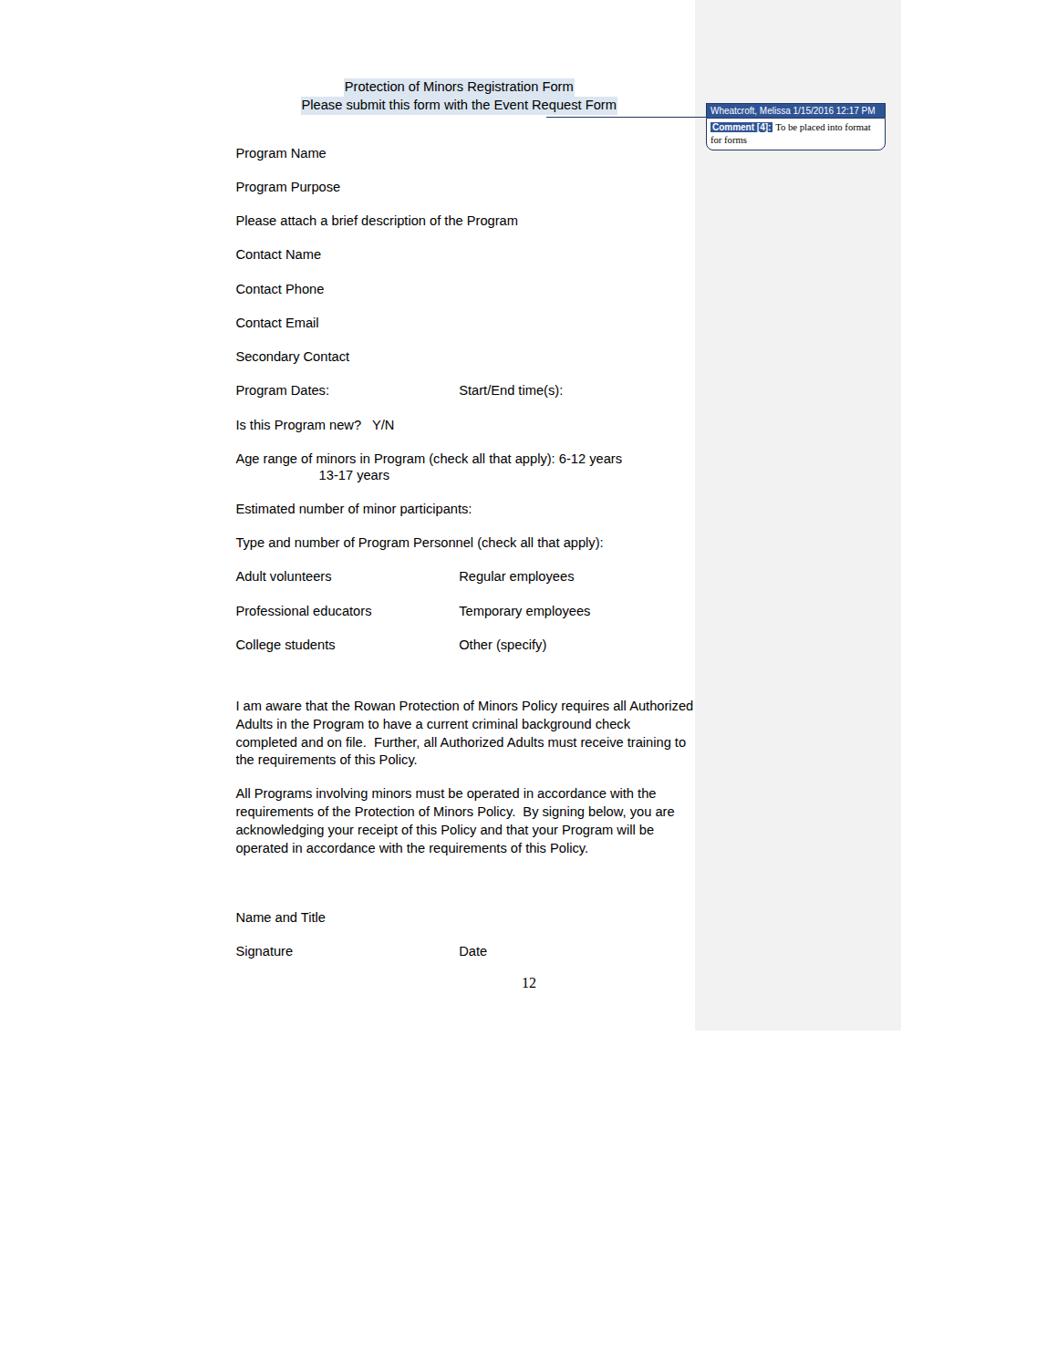Wheatcroft, Melissa 1/15/2016 12:17 PM
Comment [4]: To be placed into format for forms
Protection of Minors Registration Form
Please submit this form with the Event Request Form
Program Name
Program Purpose
Please attach a brief description of the Program
Contact Name
Contact Phone
Contact Email
Secondary Contact
Program Dates: Start/End time(s):
Is this Program new? Y/N
Age range of minors in Program (check all that apply): 6-12 years 13-17 years
Estimated number of minor participants:
Type and number of Program Personnel (check all that apply):
Adult volunteers Regular employees
Professional educators Temporary employees
College students Other (specify)
I am aware that the Rowan Protection of Minors Policy requires all Authorized Adults in the Program to have a current criminal background check completed and on file. Further, all Authorized Adults must receive training to the requirements of this Policy.
All Programs involving minors must be operated in accordance with the requirements of the Protection of Minors Policy. By signing below, you are acknowledging your receipt of this Policy and that your Program will be operated in accordance with the requirements of this Policy.
Name and Title
Signature Date
12